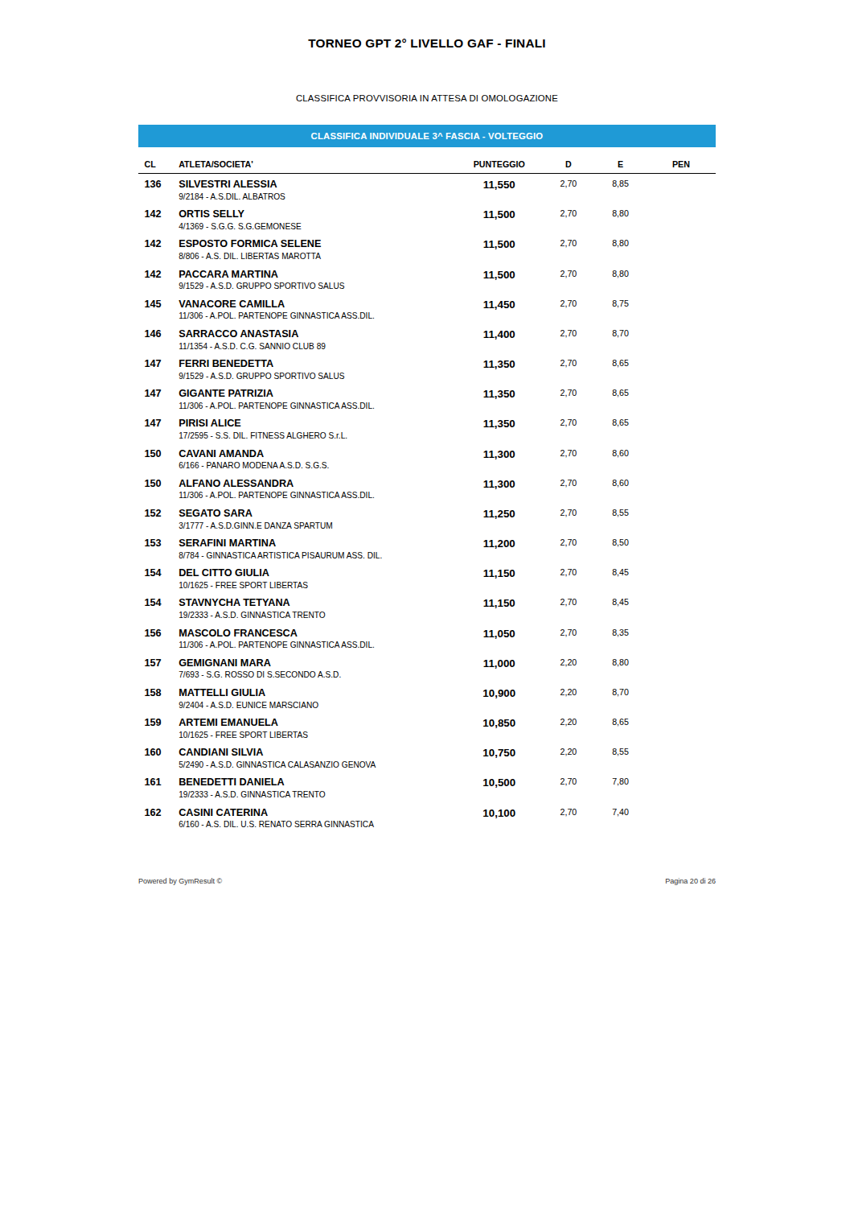TORNEO GPT 2° LIVELLO GAF - FINALI
CLASSIFICA PROVVISORIA IN ATTESA DI OMOLOGAZIONE
CLASSIFICA INDIVIDUALE 3^ FASCIA - VOLTEGGIO
| CL | ATLETA/SOCIETA' | PUNTEGGIO | D | E | PEN |
| --- | --- | --- | --- | --- | --- |
| 136 | SILVESTRI ALESSIA 9/2184 - A.S.DIL. ALBATROS | 11,550 | 2,70 | 8,85 | |
| 142 | ORTIS SELLY 4/1369 - S.G.G. S.G.GEMONESE | 11,500 | 2,70 | 8,80 | |
| 142 | ESPOSTO FORMICA SELENE 8/806 - A.S. DIL. LIBERTAS MAROTTA | 11,500 | 2,70 | 8,80 | |
| 142 | PACCARA MARTINA 9/1529 - A.S.D. GRUPPO SPORTIVO SALUS | 11,500 | 2,70 | 8,80 | |
| 145 | VANACORE CAMILLA 11/306 - A.POL. PARTENOPE GINNASTICA ASS.DIL. | 11,450 | 2,70 | 8,75 | |
| 146 | SARRACCO ANASTASIA 11/1354 - A.S.D. C.G. SANNIO CLUB 89 | 11,400 | 2,70 | 8,70 | |
| 147 | FERRI BENEDETTA 9/1529 - A.S.D. GRUPPO SPORTIVO SALUS | 11,350 | 2,70 | 8,65 | |
| 147 | GIGANTE PATRIZIA 11/306 - A.POL. PARTENOPE GINNASTICA ASS.DIL. | 11,350 | 2,70 | 8,65 | |
| 147 | PIRISI ALICE 17/2595 - S.S. DIL. FITNESS ALGHERO S.r.L. | 11,350 | 2,70 | 8,65 | |
| 150 | CAVANI AMANDA 6/166 - PANARO MODENA A.S.D. S.G.S. | 11,300 | 2,70 | 8,60 | |
| 150 | ALFANO ALESSANDRA 11/306 - A.POL. PARTENOPE GINNASTICA ASS.DIL. | 11,300 | 2,70 | 8,60 | |
| 152 | SEGATO SARA 3/1777 - A.S.D.GINN.E DANZA SPARTUM | 11,250 | 2,70 | 8,55 | |
| 153 | SERAFINI MARTINA 8/784 - GINNASTICA ARTISTICA PISAURUM ASS. DIL. | 11,200 | 2,70 | 8,50 | |
| 154 | DEL CITTO GIULIA 10/1625 - FREE SPORT LIBERTAS | 11,150 | 2,70 | 8,45 | |
| 154 | STAVNYCHA TETYANA 19/2333 - A.S.D. GINNASTICA TRENTO | 11,150 | 2,70 | 8,45 | |
| 156 | MASCOLO FRANCESCA 11/306 - A.POL. PARTENOPE GINNASTICA ASS.DIL. | 11,050 | 2,70 | 8,35 | |
| 157 | GEMIGNANI MARA 7/693 - S.G. ROSSO DI S.SECONDO A.S.D. | 11,000 | 2,20 | 8,80 | |
| 158 | MATTELLI GIULIA 9/2404 - A.S.D. EUNICE MARSCIANO | 10,900 | 2,20 | 8,70 | |
| 159 | ARTEMI EMANUELA 10/1625 - FREE SPORT LIBERTAS | 10,850 | 2,20 | 8,65 | |
| 160 | CANDIANI SILVIA 5/2490 - A.S.D. GINNASTICA CALASANZIO GENOVA | 10,750 | 2,20 | 8,55 | |
| 161 | BENEDETTI DANIELA 19/2333 - A.S.D. GINNASTICA TRENTO | 10,500 | 2,70 | 7,80 | |
| 162 | CASINI CATERINA 6/160 - A.S. DIL. U.S. RENATO SERRA GINNASTICA | 10,100 | 2,70 | 7,40 | |
Powered by GymResult ©
Pagina 20 di 26